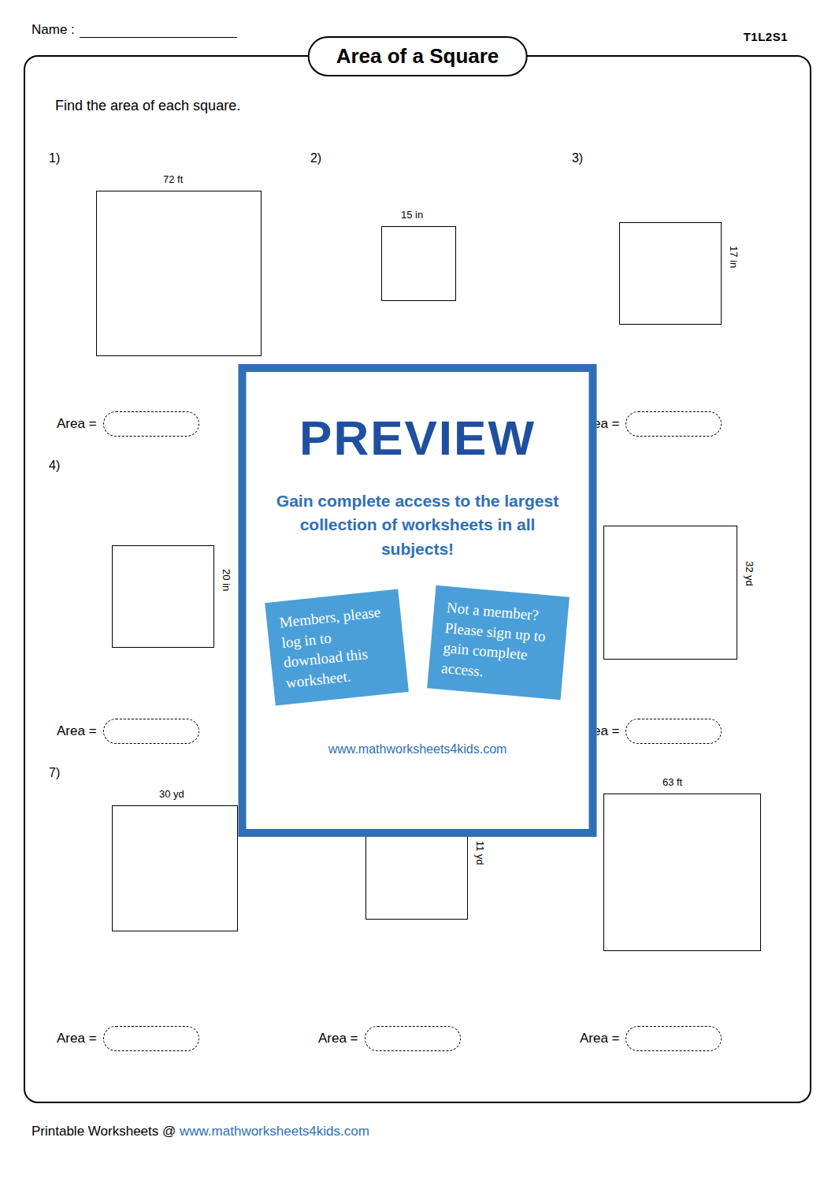Name :
T1L2S1
Area of a Square
Find the area of each square.
1)
72 ft
Area =
2)
15 in
Area =
3)
17 in
Area =
4)
20 in
Area =
5)
Area =
6)
32 yd
Area =
7)
30 yd
Area =
8)
11 yd
Area =
9)
63 ft
Area =
PREVIEW
Gain complete access to the largest collection of worksheets in all subjects!
Members, please log in to download this worksheet.
Not a member? Please sign up to gain complete access.
www.mathworksheets4kids.com
Printable Worksheets @ www.mathworksheets4kids.com